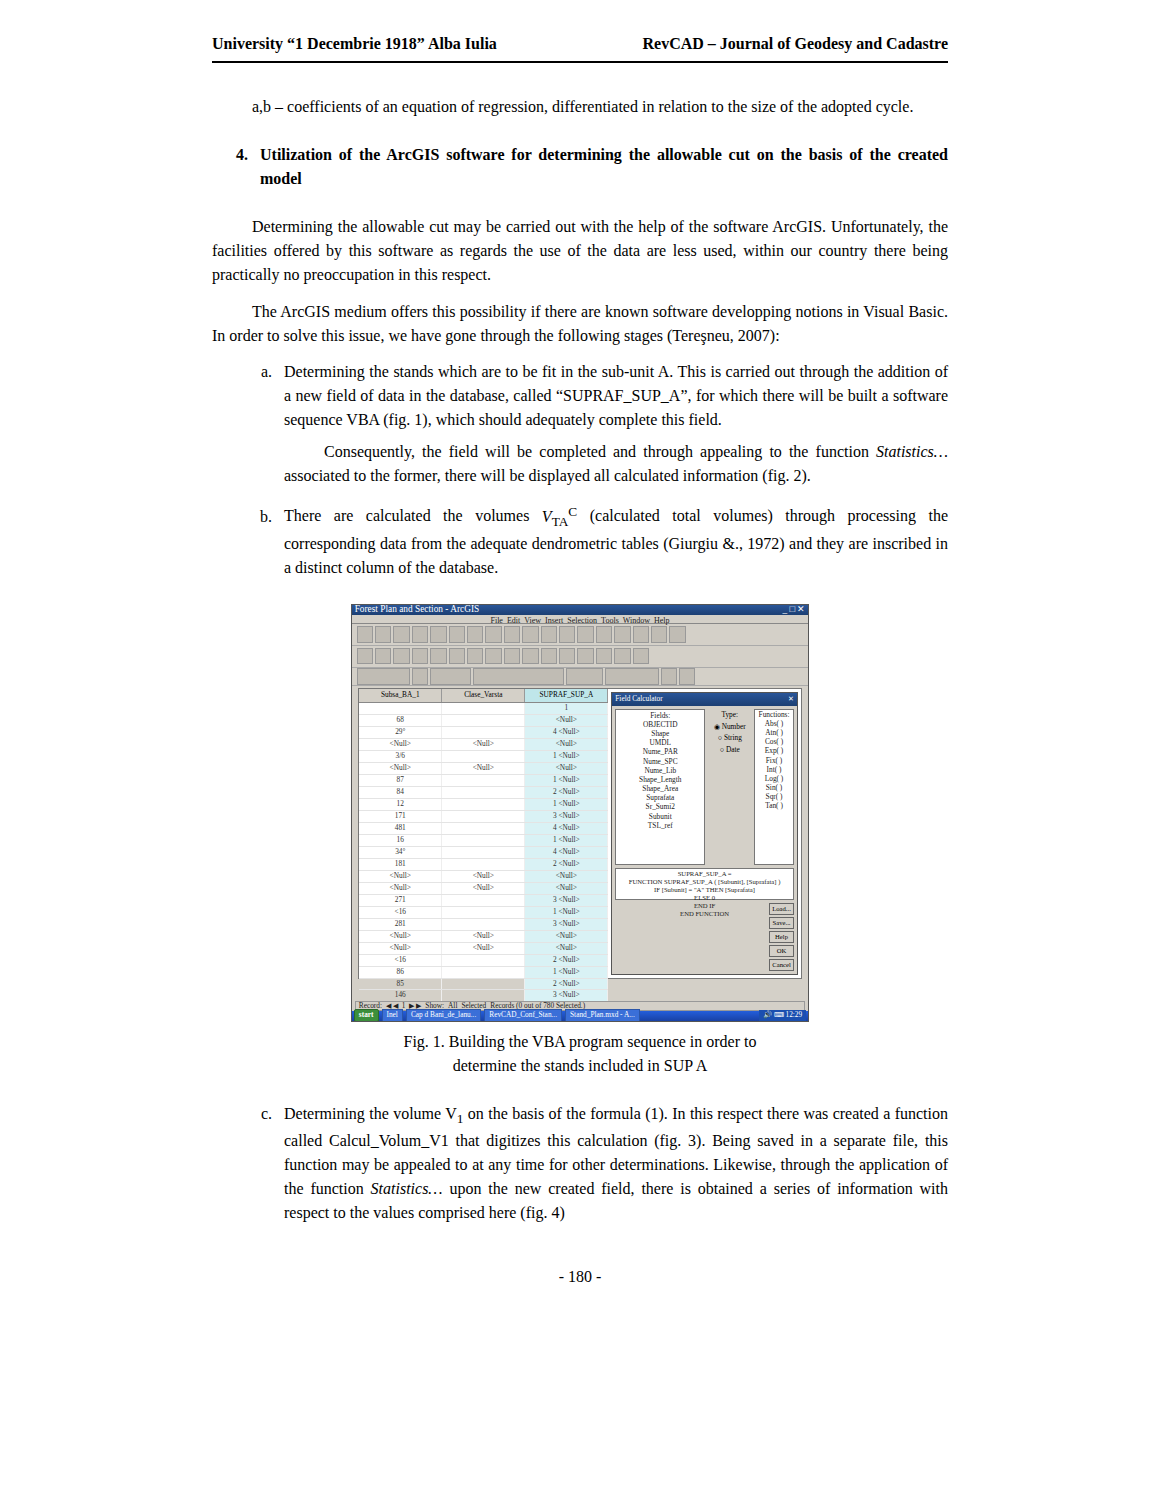University “1 Decembrie 1918” Alba Iulia
RevCAD – Journal of Geodesy and Cadastre
a,b – coefficients of an equation of regression, differentiated in relation to the size of the adopted cycle.
Utilization of the ArcGIS software for determining the allowable cut on the basis of the created model
Determining the allowable cut may be carried out with the help of the software ArcGIS. Unfortunately, the facilities offered by this software as regards the use of the data are less used, within our country there being practically no preoccupation in this respect.
The ArcGIS medium offers this possibility if there are known software developping notions in Visual Basic. In order to solve this issue, we have gone through the following stages (Tereşneu, 2007):
Determining the stands which are to be fit in the sub-unit A. This is carried out through the addition of a new field of data in the database, called “SUPRAF_SUP_A”, for which there will be built a software sequence VBA (fig. 1), which should adequately complete this field.
Consequently, the field will be completed and through appealing to the function Statistics… associated to the former, there will be displayed all calculated information (fig. 2).
There are calculated the volumes VTAC (calculated total volumes) through processing the corresponding data from the adequate dendrometric tables (Giurgiu &., 1972) and they are inscribed in a distinct column of the database.
Forest Plan and Section - ArcGIS_ □ ✕
File Edit View Insert Selection Tools Window Help
Subsa_BA_1
Clase_Varsta
SUPRAF_SUP_A
1
68
<Null>
29°
4 <Null>
<Null>
<Null>
<Null>
3/6
1 <Null>
<Null>
<Null>
<Null>
87
1 <Null>
84
2 <Null>
12
1 <Null>
171
3 <Null>
481
4 <Null>
16
1 <Null>
34°
4 <Null>
181
2 <Null>
<Null>
<Null>
<Null>
<Null>
<Null>
<Null>
271
3 <Null>
<16
1 <Null>
281
3 <Null>
<Null>
<Null>
<Null>
<Null>
<Null>
<Null>
<16
2 <Null>
86
1 <Null>
85
2 <Null>
146
3 <Null>
Field Calculator✕
Fields:
OBJECTID
Shape
UMDL
Nume_PAR
Nume_SPC
Nume_Lib
Shape_Length
Shape_Area
Suprafata
Sr_Sumi2
Subunit
TSL_ref
Type:
◉ Number
○ String
○ Date
Functions:
Abs( )
Atn( )
Cos( )
Exp( )
Fix( )
Int( )
Log( )
Sin( )
Sqr( )
Tan( )
SUPRAF_SUP_A =
FUNCTION SUPRAF_SUP_A ( [Subunit], [Suprafata] )
IF [Subunit] = "A" THEN [Suprafata]
ELSE 0
END IF
END FUNCTION
Load... Save... Help OK Cancel
Record:◀ ◀1▶ ▶Show: All Selected Records (0 out of 780 Selected.)
start Inel Cap d Bani_de_lanu... RevCAD_Conf_Stan... Stand_Plan.mxd - A... 🔊 ⌨ 12:29
Fig. 1. Building the VBA program sequence in order to
determine the stands included in SUP A
Determining the volume V1 on the basis of the formula (1). In this respect there was created a function called Calcul_Volum_V1 that digitizes this calculation (fig. 3). Being saved in a separate file, this function may be appealed to at any time for other determinations. Likewise, through the application of the function Statistics… upon the new created field, there is obtained a series of information with respect to the values comprised here (fig. 4)
- 180 -